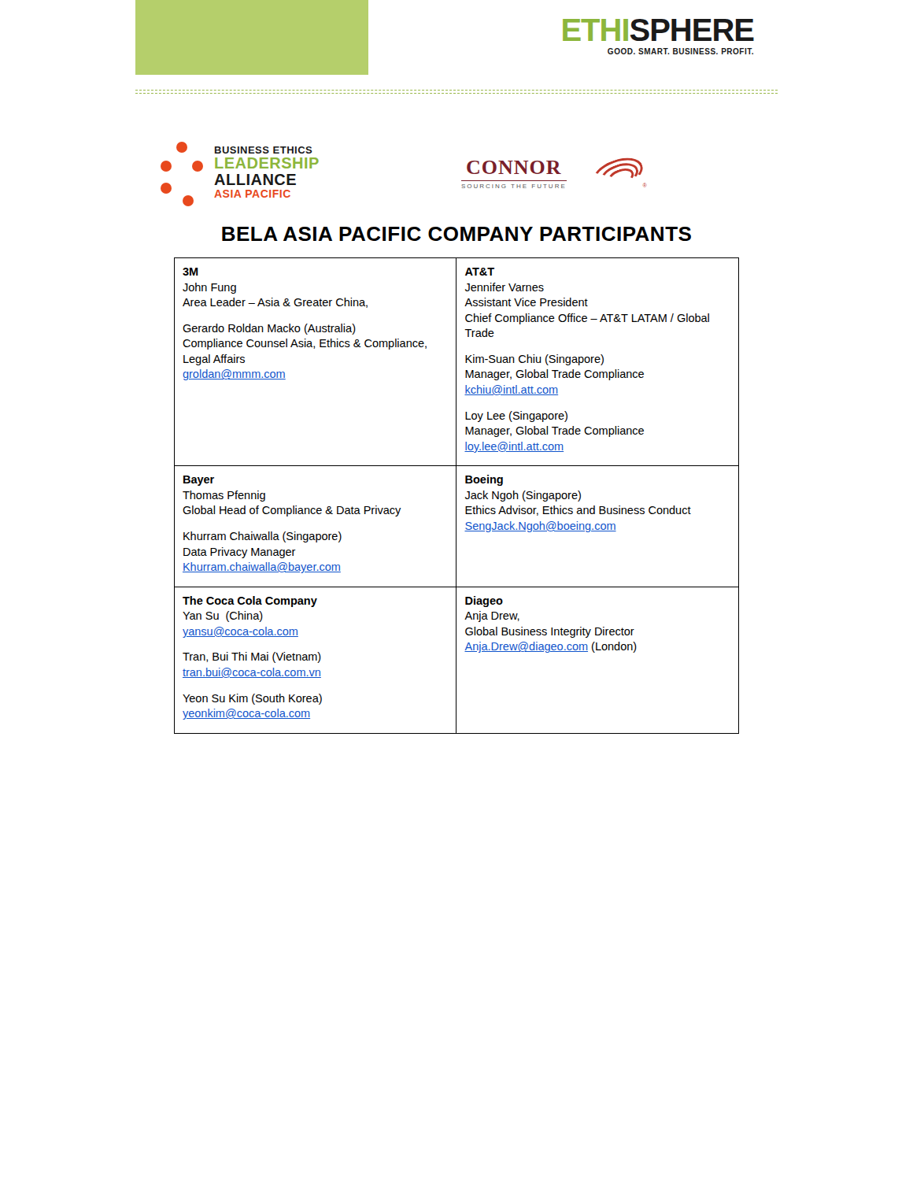ETHI SPHERE
GOOD. SMART. BUSINESS. PROFIT.
BUSINESS ETHICS
LEADERSHIP
ALLIANCE
ASIA PACIFIC
CONNOR
SOURCING THE FUTURE
®
BELA ASIA PACIFIC COMPANY PARTICIPANTS
| 3M John Fung Area Leader – Asia & Greater China, Gerardo Roldan Macko (Australia) Compliance Counsel Asia, Ethics & Compliance, Legal Affairs groldan@mmm.com | AT&T Jennifer Varnes Assistant Vice President Chief Compliance Office – AT&T LATAM / Global Trade Kim-Suan Chiu (Singapore) Manager, Global Trade Compliance kchiu@intl.att.com Loy Lee (Singapore) Manager, Global Trade Compliance loy.lee@intl.att.com |
| Bayer Thomas Pfennig Global Head of Compliance & Data Privacy Khurram Chaiwalla (Singapore) Data Privacy Manager Khurram.chaiwalla@bayer.com | Boeing Jack Ngoh (Singapore) Ethics Advisor, Ethics and Business Conduct SengJack.Ngoh@boeing.com |
| The Coca Cola Company Yan Su (China) yansu@coca-cola.com Tran, Bui Thi Mai (Vietnam) tran.bui@coca-cola.com.vn Yeon Su Kim (South Korea) yeonkim@coca-cola.com | Diageo Anja Drew, Global Business Integrity Director Anja.Drew@diageo.com (London) |